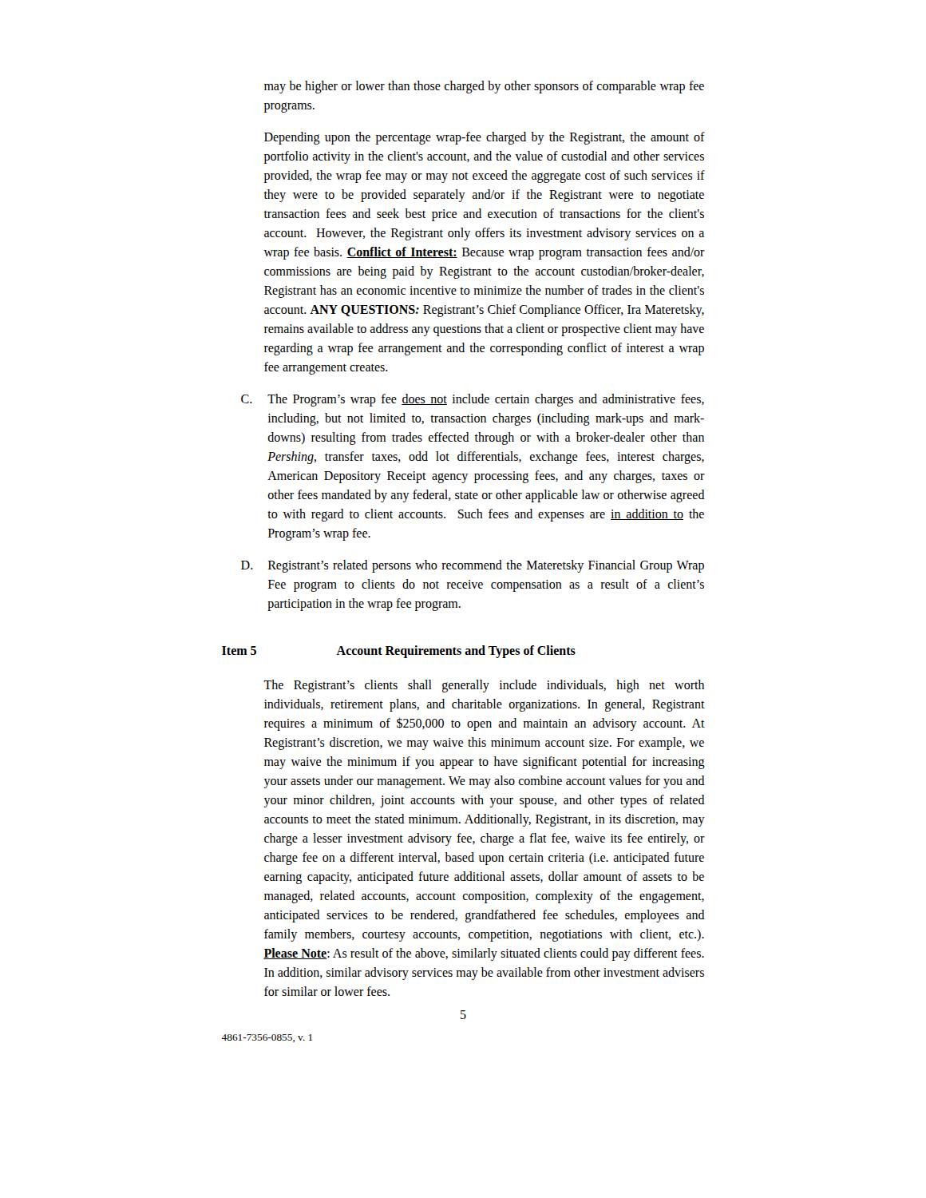may be higher or lower than those charged by other sponsors of comparable wrap fee programs.
Depending upon the percentage wrap-fee charged by the Registrant, the amount of portfolio activity in the client's account, and the value of custodial and other services provided, the wrap fee may or may not exceed the aggregate cost of such services if they were to be provided separately and/or if the Registrant were to negotiate transaction fees and seek best price and execution of transactions for the client's account. However, the Registrant only offers its investment advisory services on a wrap fee basis. Conflict of Interest: Because wrap program transaction fees and/or commissions are being paid by Registrant to the account custodian/broker-dealer, Registrant has an economic incentive to minimize the number of trades in the client's account. ANY QUESTIONS: Registrant’s Chief Compliance Officer, Ira Materetsky, remains available to address any questions that a client or prospective client may have regarding a wrap fee arrangement and the corresponding conflict of interest a wrap fee arrangement creates.
C.
The Program’s wrap fee does not include certain charges and administrative fees, including, but not limited to, transaction charges (including mark-ups and mark-downs) resulting from trades effected through or with a broker-dealer other than Pershing, transfer taxes, odd lot differentials, exchange fees, interest charges, American Depository Receipt agency processing fees, and any charges, taxes or other fees mandated by any federal, state or other applicable law or otherwise agreed to with regard to client accounts. Such fees and expenses are in addition to the Program’s wrap fee.
D.
Registrant’s related persons who recommend the Materetsky Financial Group Wrap Fee program to clients do not receive compensation as a result of a client’s participation in the wrap fee program.
Item 5
Account Requirements and Types of Clients
The Registrant’s clients shall generally include individuals, high net worth individuals, retirement plans, and charitable organizations. In general, Registrant requires a minimum of $250,000 to open and maintain an advisory account. At Registrant’s discretion, we may waive this minimum account size. For example, we may waive the minimum if you appear to have significant potential for increasing your assets under our management. We may also combine account values for you and your minor children, joint accounts with your spouse, and other types of related accounts to meet the stated minimum. Additionally, Registrant, in its discretion, may charge a lesser investment advisory fee, charge a flat fee, waive its fee entirely, or charge fee on a different interval, based upon certain criteria (i.e. anticipated future earning capacity, anticipated future additional assets, dollar amount of assets to be managed, related accounts, account composition, complexity of the engagement, anticipated services to be rendered, grandfathered fee schedules, employees and family members, courtesy accounts, competition, negotiations with client, etc.). Please Note: As result of the above, similarly situated clients could pay different fees. In addition, similar advisory services may be available from other investment advisers for similar or lower fees.
5
4861-7356-0855, v. 1